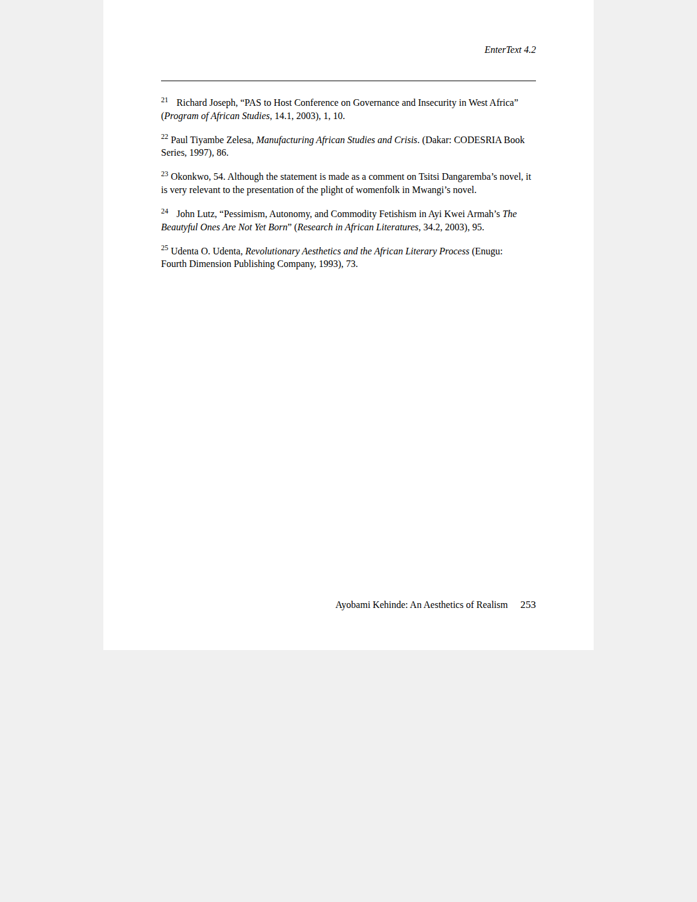EnterText 4.2
21 Richard Joseph, “PAS to Host Conference on Governance and Insecurity in West Africa” (Program of African Studies, 14.1, 2003), 1, 10.
22Paul Tiyambe Zelesa, Manufacturing African Studies and Crisis. (Dakar: CODESRIA Book Series, 1997), 86.
23Okonkwo, 54. Although the statement is made as a comment on Tsitsi Dangaremba’s novel, it is very relevant to the presentation of the plight of womenfolk in Mwangi’s novel.
24 John Lutz, “Pessimism, Autonomy, and Commodity Fetishism in Ayi Kwei Armah’s The Beautyful Ones Are Not Yet Born” (Research in African Literatures, 34.2, 2003), 95.
25Udenta O. Udenta, Revolutionary Aesthetics and the African Literary Process (Enugu:
Fourth Dimension Publishing Company, 1993), 73.
Ayobami Kehinde: An Aesthetics of Realism253